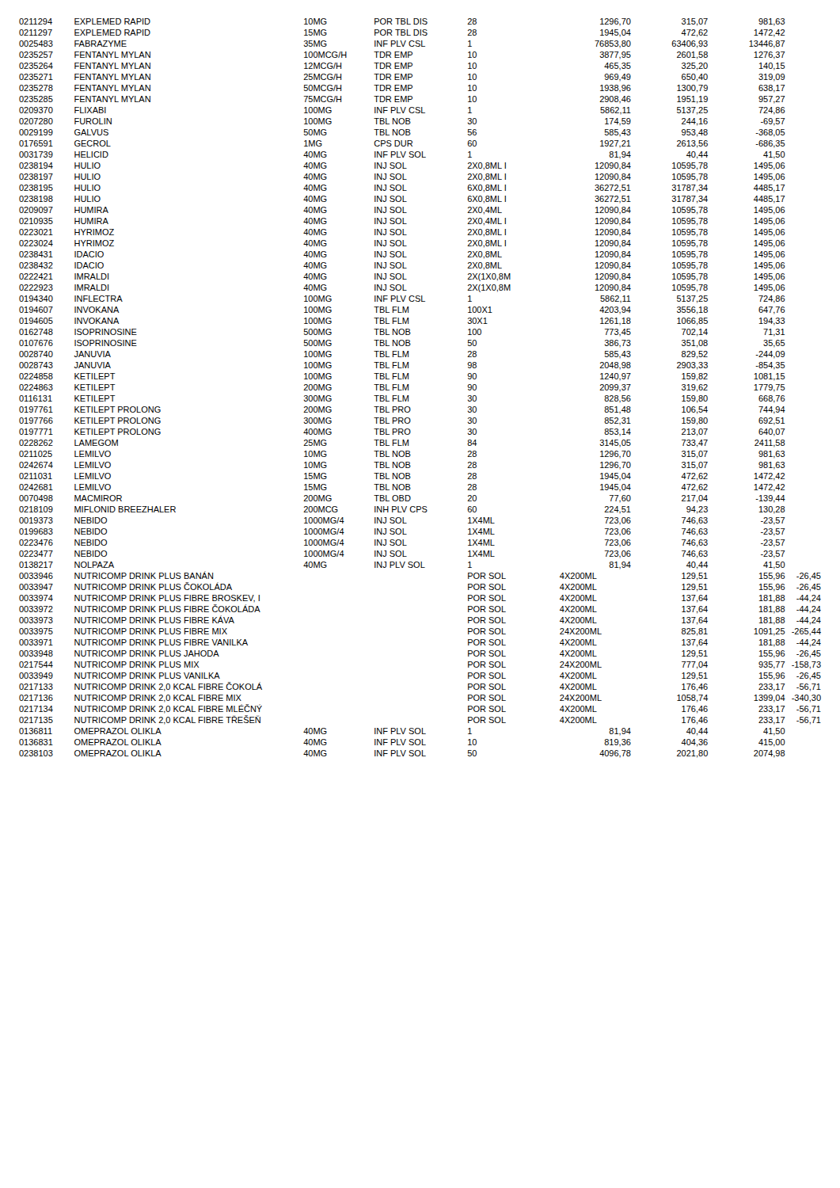| 0211294 | EXPLEMED RAPID | 10MG | POR TBL DIS | 28 | 1296,70 | 315,07 | 981,63 |
| 0211297 | EXPLEMED RAPID | 15MG | POR TBL DIS | 28 | 1945,04 | 472,62 | 1472,42 |
| 0025483 | FABRAZYME | 35MG | INF PLV CSL | 1 | 76853,80 | 63406,93 | 13446,87 |
| 0235257 | FENTANYL MYLAN | 100MCG/H | TDR EMP | 10 | 3877,95 | 2601,58 | 1276,37 |
| 0235264 | FENTANYL MYLAN | 12MCG/H | TDR EMP | 10 | 465,35 | 325,20 | 140,15 |
| 0235271 | FENTANYL MYLAN | 25MCG/H | TDR EMP | 10 | 969,49 | 650,40 | 319,09 |
| 0235278 | FENTANYL MYLAN | 50MCG/H | TDR EMP | 10 | 1938,96 | 1300,79 | 638,17 |
| 0235285 | FENTANYL MYLAN | 75MCG/H | TDR EMP | 10 | 2908,46 | 1951,19 | 957,27 |
| 0209370 | FLIXABI | 100MG | INF PLV CSL | 1 | 5862,11 | 5137,25 | 724,86 |
| 0207280 | FUROLIN | 100MG | TBL NOB | 30 | 174,59 | 244,16 | -69,57 |
| 0029199 | GALVUS | 50MG | TBL NOB | 56 | 585,43 | 953,48 | -368,05 |
| 0176591 | GECROL | 1MG | CPS DUR | 60 | 1927,21 | 2613,56 | -686,35 |
| 0031739 | HELICID | 40MG | INF PLV SOL | 1 | 81,94 | 40,44 | 41,50 |
| 0238194 | HULIO | 40MG | INJ SOL | 2X0,8ML I | 12090,84 | 10595,78 | 1495,06 |
| 0238197 | HULIO | 40MG | INJ SOL | 2X0,8ML I | 12090,84 | 10595,78 | 1495,06 |
| 0238195 | HULIO | 40MG | INJ SOL | 6X0,8ML I | 36272,51 | 31787,34 | 4485,17 |
| 0238198 | HULIO | 40MG | INJ SOL | 6X0,8ML I | 36272,51 | 31787,34 | 4485,17 |
| 0209097 | HUMIRA | 40MG | INJ SOL | 2X0,4ML | 12090,84 | 10595,78 | 1495,06 |
| 0210935 | HUMIRA | 40MG | INJ SOL | 2X0,4ML I | 12090,84 | 10595,78 | 1495,06 |
| 0223021 | HYRIMOZ | 40MG | INJ SOL | 2X0,8ML I | 12090,84 | 10595,78 | 1495,06 |
| 0223024 | HYRIMOZ | 40MG | INJ SOL | 2X0,8ML I | 12090,84 | 10595,78 | 1495,06 |
| 0238431 | IDACIO | 40MG | INJ SOL | 2X0,8ML | 12090,84 | 10595,78 | 1495,06 |
| 0238432 | IDACIO | 40MG | INJ SOL | 2X0,8ML | 12090,84 | 10595,78 | 1495,06 |
| 0222421 | IMRALDI | 40MG | INJ SOL | 2X(1X0,8M | 12090,84 | 10595,78 | 1495,06 |
| 0222923 | IMRALDI | 40MG | INJ SOL | 2X(1X0,8M | 12090,84 | 10595,78 | 1495,06 |
| 0194340 | INFLECTRA | 100MG | INF PLV CSL | 1 | 5862,11 | 5137,25 | 724,86 |
| 0194607 | INVOKANA | 100MG | TBL FLM | 100X1 | 4203,94 | 3556,18 | 647,76 |
| 0194605 | INVOKANA | 100MG | TBL FLM | 30X1 | 1261,18 | 1066,85 | 194,33 |
| 0162748 | ISOPRINOSINE | 500MG | TBL NOB | 100 | 773,45 | 702,14 | 71,31 |
| 0107676 | ISOPRINOSINE | 500MG | TBL NOB | 50 | 386,73 | 351,08 | 35,65 |
| 0028740 | JANUVIA | 100MG | TBL FLM | 28 | 585,43 | 829,52 | -244,09 |
| 0028743 | JANUVIA | 100MG | TBL FLM | 98 | 2048,98 | 2903,33 | -854,35 |
| 0224858 | KETILEPT | 100MG | TBL FLM | 90 | 1240,97 | 159,82 | 1081,15 |
| 0224863 | KETILEPT | 200MG | TBL FLM | 90 | 2099,37 | 319,62 | 1779,75 |
| 0116131 | KETILEPT | 300MG | TBL FLM | 30 | 828,56 | 159,80 | 668,76 |
| 0197761 | KETILEPT PROLONG | 200MG | TBL PRO | 30 | 851,48 | 106,54 | 744,94 |
| 0197766 | KETILEPT PROLONG | 300MG | TBL PRO | 30 | 852,31 | 159,80 | 692,51 |
| 0197771 | KETILEPT PROLONG | 400MG | TBL PRO | 30 | 853,14 | 213,07 | 640,07 |
| 0228262 | LAMEGOM | 25MG | TBL FLM | 84 | 3145,05 | 733,47 | 2411,58 |
| 0211025 | LEMILVO | 10MG | TBL NOB | 28 | 1296,70 | 315,07 | 981,63 |
| 0242674 | LEMILVO | 10MG | TBL NOB | 28 | 1296,70 | 315,07 | 981,63 |
| 0211031 | LEMILVO | 15MG | TBL NOB | 28 | 1945,04 | 472,62 | 1472,42 |
| 0242681 | LEMILVO | 15MG | TBL NOB | 28 | 1945,04 | 472,62 | 1472,42 |
| 0070498 | MACMIROR | 200MG | TBL OBD | 20 | 77,60 | 217,04 | -139,44 |
| 0218109 | MIFLONID BREEZHALER | 200MCG | INH PLV CPS | 60 | 224,51 | 94,23 | 130,28 |
| 0019373 | NEBIDO | 1000MG/4 | INJ SOL | 1X4ML | 723,06 | 746,63 | -23,57 |
| 0199683 | NEBIDO | 1000MG/4 | INJ SOL | 1X4ML | 723,06 | 746,63 | -23,57 |
| 0223476 | NEBIDO | 1000MG/4 | INJ SOL | 1X4ML | 723,06 | 746,63 | -23,57 |
| 0223477 | NEBIDO | 1000MG/4 | INJ SOL | 1X4ML | 723,06 | 746,63 | -23,57 |
| 0138217 | NOLPAZA | 40MG | INJ PLV SOL | 1 | 81,94 | 40,44 | 41,50 |
| 0033946 | NUTRICOMP DRINK PLUS BANÁN | POR SOL | 4X200ML | 129,51 | 155,96 | -26,45 |
| 0033947 | NUTRICOMP DRINK PLUS ČOKOLÁDA | POR SOL | 4X200ML | 129,51 | 155,96 | -26,45 |
| 0033974 | NUTRICOMP DRINK PLUS FIBRE BROSKEV, I | POR SOL | 4X200ML | 137,64 | 181,88 | -44,24 |
| 0033972 | NUTRICOMP DRINK PLUS FIBRE ČOKOLÁDA | POR SOL | 4X200ML | 137,64 | 181,88 | -44,24 |
| 0033973 | NUTRICOMP DRINK PLUS FIBRE KÁVA | POR SOL | 4X200ML | 137,64 | 181,88 | -44,24 |
| 0033975 | NUTRICOMP DRINK PLUS FIBRE MIX | POR SOL | 24X200ML | 825,81 | 1091,25 | -265,44 |
| 0033971 | NUTRICOMP DRINK PLUS FIBRE VANILKA | POR SOL | 4X200ML | 137,64 | 181,88 | -44,24 |
| 0033948 | NUTRICOMP DRINK PLUS JAHODA | POR SOL | 4X200ML | 129,51 | 155,96 | -26,45 |
| 0217544 | NUTRICOMP DRINK PLUS MIX | POR SOL | 24X200ML | 777,04 | 935,77 | -158,73 |
| 0033949 | NUTRICOMP DRINK PLUS VANILKA | POR SOL | 4X200ML | 129,51 | 155,96 | -26,45 |
| 0217133 | NUTRICOMP DRINK 2,0 KCAL FIBRE ČOKOLÁ | POR SOL | 4X200ML | 176,46 | 233,17 | -56,71 |
| 0217136 | NUTRICOMP DRINK 2,0 KCAL FIBRE MIX | POR SOL | 24X200ML | 1058,74 | 1399,04 | -340,30 |
| 0217134 | NUTRICOMP DRINK 2,0 KCAL FIBRE MLÉČNÝ | POR SOL | 4X200ML | 176,46 | 233,17 | -56,71 |
| 0217135 | NUTRICOMP DRINK 2,0 KCAL FIBRE TŘEŠEŇ | POR SOL | 4X200ML | 176,46 | 233,17 | -56,71 |
| 0136811 | OMEPRAZOL OLIKLA | 40MG | INF PLV SOL | 1 | 81,94 | 40,44 | 41,50 |
| 0136831 | OMEPRAZOL OLIKLA | 40MG | INF PLV SOL | 10 | 819,36 | 404,36 | 415,00 |
| 0238103 | OMEPRAZOL OLIKLA | 40MG | INF PLV SOL | 50 | 4096,78 | 2021,80 | 2074,98 |